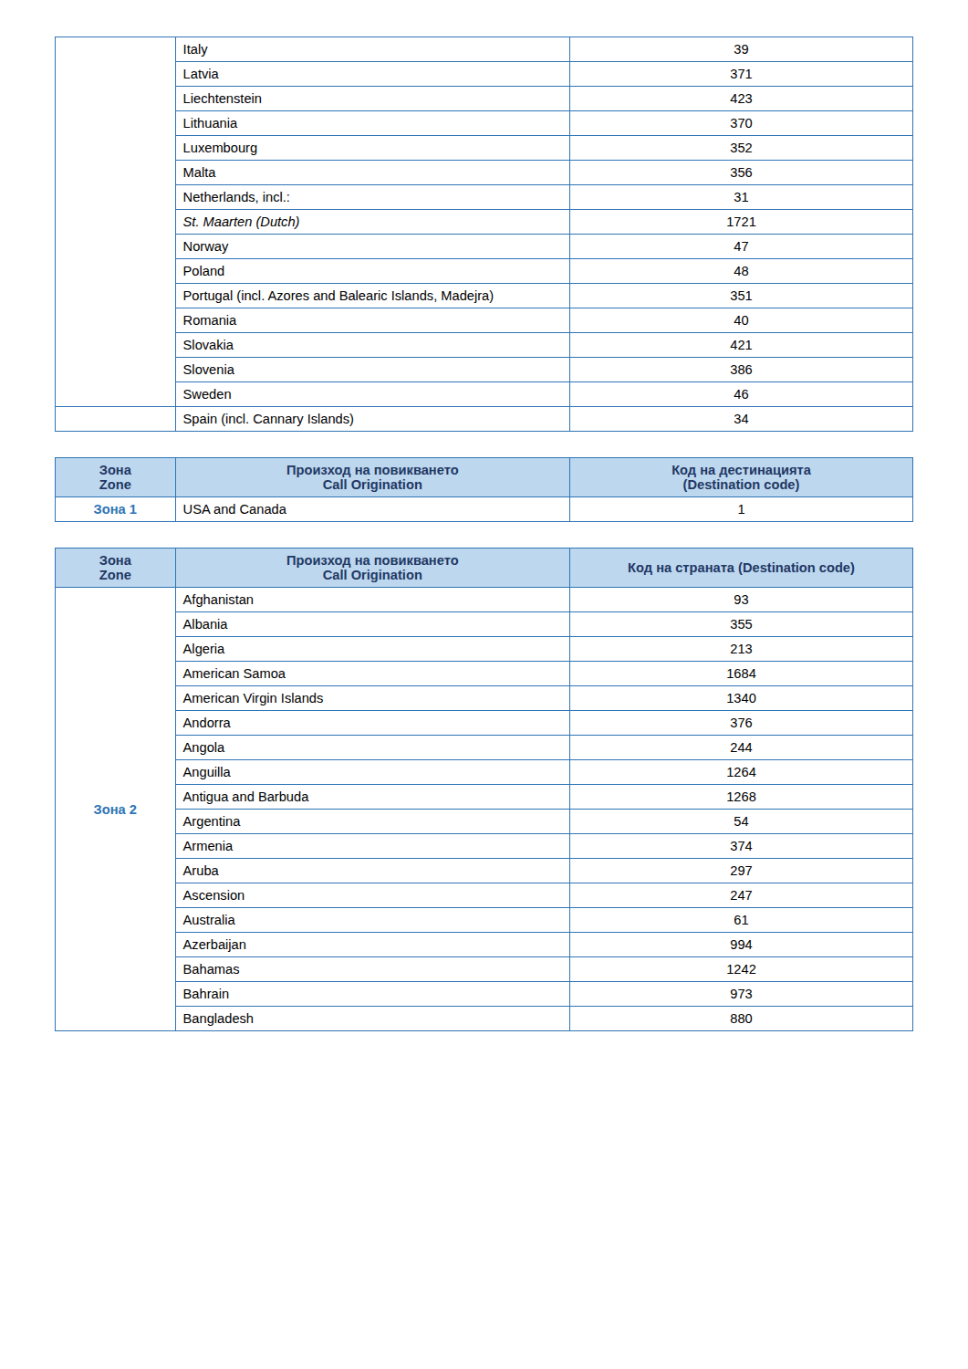| | Italy | 39 |
| Latvia | 371 |
| Liechtenstein | 423 |
| Lithuania | 370 |
| Luxembourg | 352 |
| Malta | 356 |
| Netherlands, incl.: | 31 |
| St. Maarten (Dutch) | 1721 |
| Norway | 47 |
| Poland | 48 |
| Portugal (incl. Azores and Balearic Islands, Madejra) | 351 |
| Romania | 40 |
| Slovakia | 421 |
| Slovenia | 386 |
| Sweden | 46 |
| | Spain (incl. Cannary Islands) | 34 |
| Зона Zone | Произход на повикването Call Origination | Код на дестинацията (Destination code) |
| --- | --- | --- |
| Зона 1 | USA and Canada | 1 |
| Зона Zone | Произход на повикването Call Origination | Код на страната (Destination code) |
| --- | --- | --- |
| Зона 2 | Afghanistan | 93 |
| Albania | 355 |
| Algeria | 213 |
| American Samoa | 1684 |
| American Virgin Islands | 1340 |
| Andorra | 376 |
| Angola | 244 |
| Anguilla | 1264 |
| Antigua and Barbuda | 1268 |
| Argentina | 54 |
| Armenia | 374 |
| Aruba | 297 |
| Ascension | 247 |
| Australia | 61 |
| Azerbaijan | 994 |
| Bahamas | 1242 |
| Bahrain | 973 |
| Bangladesh | 880 |